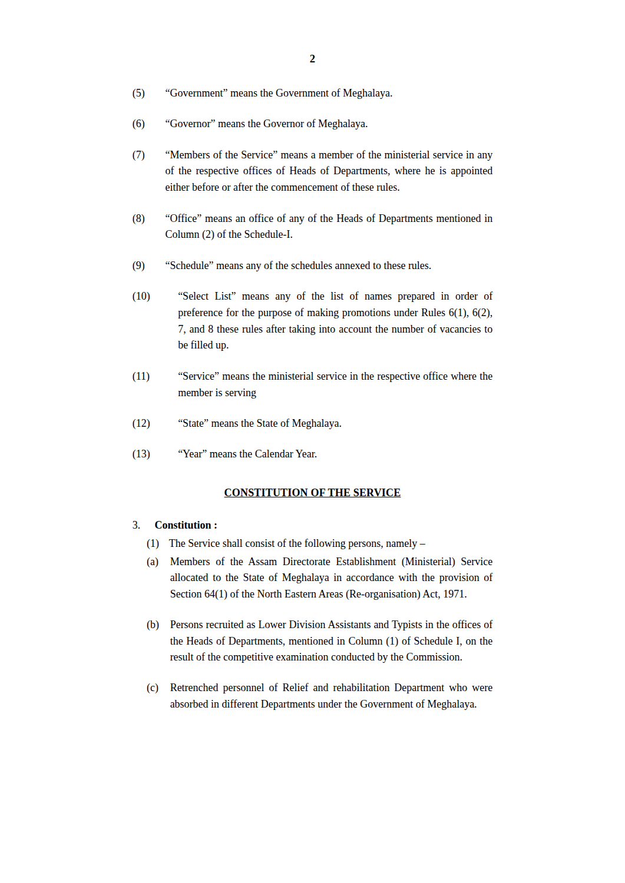2
(5) “Government” means the Government of Meghalaya.
(6) “Governor” means the Governor of Meghalaya.
(7) “Members of the Service” means a member of the ministerial service in any of the respective offices of Heads of Departments, where he is appointed either before or after the commencement of these rules.
(8) “Office” means an office of any of the Heads of Departments mentioned in Column (2) of the Schedule-I.
(9) “Schedule” means any of the schedules annexed to these rules.
(10) “Select List” means any of the list of names prepared in order of preference for the purpose of making promotions under Rules 6(1), 6(2), 7, and 8 these rules after taking into account the number of vacancies to be filled up.
(11) “Service” means the ministerial service in the respective office where the member is serving
(12) “State” means the State of Meghalaya.
(13) “Year” means the Calendar Year.
CONSTITUTION OF THE SERVICE
3. Constitution :
(1) The Service shall consist of the following persons, namely –
(a) Members of the Assam Directorate Establishment (Ministerial) Service allocated to the State of Meghalaya in accordance with the provision of Section 64(1) of the North Eastern Areas (Re-organisation) Act, 1971.
(b) Persons recruited as Lower Division Assistants and Typists in the offices of the Heads of Departments, mentioned in Column (1) of Schedule I, on the result of the competitive examination conducted by the Commission.
(c) Retrenched personnel of Relief and rehabilitation Department who were absorbed in different Departments under the Government of Meghalaya.